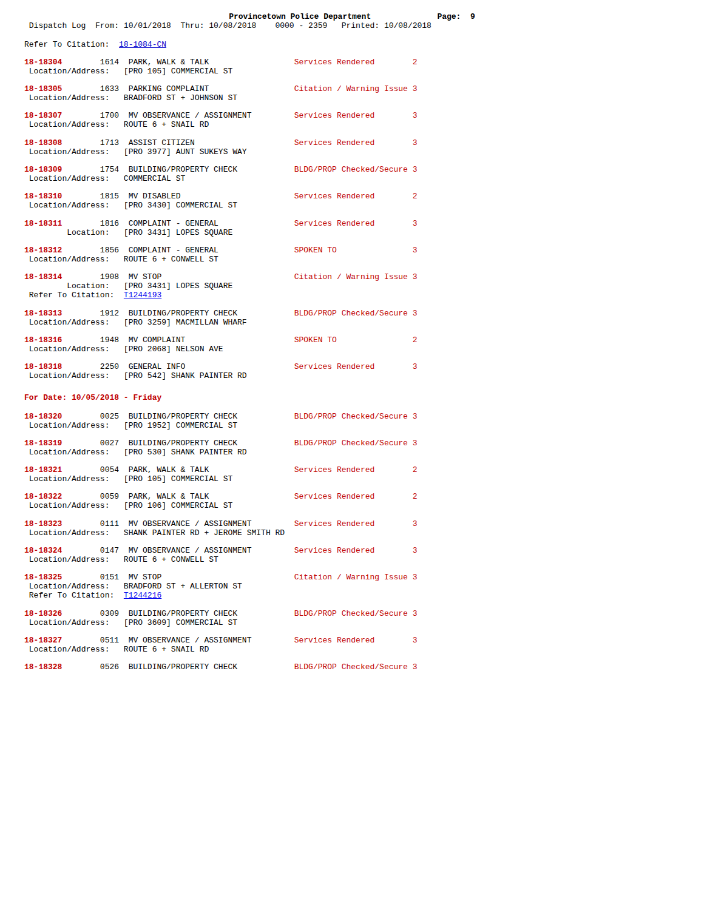Provincetown Police Department Page: 9
Dispatch Log From: 10/01/2018 Thru: 10/08/2018 0000 - 2359 Printed: 10/08/2018
Refer To Citation: 18-1084-CN
18-18304 1614 PARK, WALK & TALK Services Rendered 2 Location/Address: [PRO 105] COMMERCIAL ST
18-18305 1633 PARKING COMPLAINT Citation / Warning Issue 3 Location/Address: BRADFORD ST + JOHNSON ST
18-18307 1700 MV OBSERVANCE / ASSIGNMENT Services Rendered 3 Location/Address: ROUTE 6 + SNAIL RD
18-18308 1713 ASSIST CITIZEN Services Rendered 3 Location/Address: [PRO 3977] AUNT SUKEYS WAY
18-18309 1754 BUILDING/PROPERTY CHECK BLDG/PROP Checked/Secure 3 Location/Address: COMMERCIAL ST
18-18310 1815 MV DISABLED Services Rendered 2 Location/Address: [PRO 3430] COMMERCIAL ST
18-18311 1816 COMPLAINT - GENERAL Services Rendered 3 Location: [PRO 3431] LOPES SQUARE
18-18312 1856 COMPLAINT - GENERAL SPOKEN TO 3 Location/Address: ROUTE 6 + CONWELL ST
18-18314 1908 MV STOP Citation / Warning Issue 3 Location: [PRO 3431] LOPES SQUARE Refer To Citation: T1244193
18-18313 1912 BUILDING/PROPERTY CHECK BLDG/PROP Checked/Secure 3 Location/Address: [PRO 3259] MACMILLAN WHARF
18-18316 1948 MV COMPLAINT SPOKEN TO 2 Location/Address: [PRO 2068] NELSON AVE
18-18318 2250 GENERAL INFO Services Rendered 3 Location/Address: [PRO 542] SHANK PAINTER RD
For Date: 10/05/2018 - Friday
18-18320 0025 BUILDING/PROPERTY CHECK BLDG/PROP Checked/Secure 3 Location/Address: [PRO 1952] COMMERCIAL ST
18-18319 0027 BUILDING/PROPERTY CHECK BLDG/PROP Checked/Secure 3 Location/Address: [PRO 530] SHANK PAINTER RD
18-18321 0054 PARK, WALK & TALK Services Rendered 2 Location/Address: [PRO 105] COMMERCIAL ST
18-18322 0059 PARK, WALK & TALK Services Rendered 2 Location/Address: [PRO 106] COMMERCIAL ST
18-18323 0111 MV OBSERVANCE / ASSIGNMENT Services Rendered 3 Location/Address: SHANK PAINTER RD + JEROME SMITH RD
18-18324 0147 MV OBSERVANCE / ASSIGNMENT Services Rendered 3 Location/Address: ROUTE 6 + CONWELL ST
18-18325 0151 MV STOP Citation / Warning Issue 3 Location/Address: BRADFORD ST + ALLERTON ST Refer To Citation: T1244216
18-18326 0309 BUILDING/PROPERTY CHECK BLDG/PROP Checked/Secure 3 Location/Address: [PRO 3609] COMMERCIAL ST
18-18327 0511 MV OBSERVANCE / ASSIGNMENT Services Rendered 3 Location/Address: ROUTE 6 + SNAIL RD
18-18328 0526 BUILDING/PROPERTY CHECK BLDG/PROP Checked/Secure 3